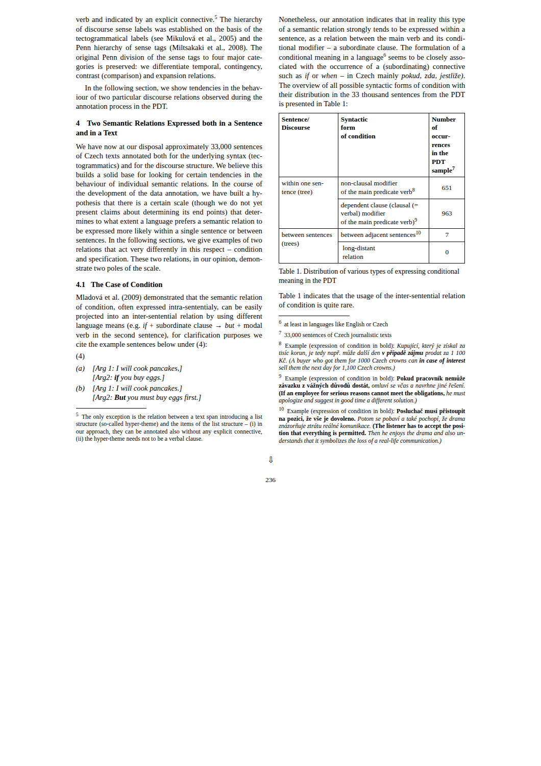verb and indicated by an explicit connective.5 The hierarchy of discourse sense labels was established on the basis of the tectogrammatical labels (see Mikulová et al., 2005) and the Penn hierarchy of sense tags (Miltsakaki et al., 2008). The original Penn division of the sense tags to four major categories is preserved: we differentiate temporal, contingency, contrast (comparison) and expansion relations.
In the following section, we show tendencies in the behaviour of two particular discourse relations observed during the annotation process in the PDT.
4 Two Semantic Relations Expressed both in a Sentence and in a Text
We have now at our disposal approximately 33,000 sentences of Czech texts annotated both for the underlying syntax (tectogrammatics) and for the discourse structure. We believe this builds a solid base for looking for certain tendencies in the behaviour of individual semantic relations. In the course of the development of the data annotation, we have built a hypothesis that there is a certain scale (though we do not yet present claims about determining its end points) that determines to what extent a language prefers a semantic relation to be expressed more likely within a single sentence or between sentences. In the following sections, we give examples of two relations that act very differently in this respect – condition and specification. These two relations, in our opinion, demonstrate two poles of the scale.
4.1 The Case of Condition
Mladová et al. (2009) demonstrated that the semantic relation of condition, often expressed intra-sententialy, can be easily projected into an inter-sentential relation by using different language means (e.g. if + subordinate clause → but + modal verb in the second sentence), for clarification purposes we cite the example sentences below under (4):
(4)
(a) [Arg 1: I will cook pancakes,]
[Arg2: if you buy eggs.]
(b) [Arg 1: I will cook pancakes.]
[Arg2: But you must buy eggs first.]
5 The only exception is the relation between a text span introducing a list structure (so-called hyper-theme) and the items of the list structure – (i) in our approach, they can be annotated also without any explicit connective, (ii) the hyper-theme needs not to be a verbal clause.
Nonetheless, our annotation indicates that in reality this type of a semantic relation strongly tends to be expressed within a sentence, as a relation between the main verb and its conditional modifier – a subordinate clause. The formulation of a conditional meaning in a language6 seems to be closely associated with the occurrence of a (subordinating) connective such as if or when – in Czech mainly pokud, zda, jestliže). The overview of all possible syntactic forms of condition with their distribution in the 33 thousand sentences from the PDT is presented in Table 1:
| Sentence/ Discourse | Syntactic form of condition | Number of occurrences in the PDT sample 7 |
| --- | --- | --- |
| within one sentence (tree) | non-clausal modifier of the main predicate verb 8 | 651 |
| dependent clause (clausal (= verbal) modifier of the main predicate verb) 9 | 963 |
| between sentences (trees) | between adjacent sentences 10 | 7 |
| long-distant relation | 0 |
Table 1. Distribution of various types of expressing conditional meaning in the PDT
Table 1 indicates that the usage of the inter-sentential relation of condition is quite rare.
6 at least in languages like English or Czech
7 33,000 sentences of Czech journalistic texts
8 Example (expression of condition in bold): Kupující, který je získal za tisíc korun, je tedy např. může další den v případě zájmu prodat za 1 100 Kč. (A buyer who got them for 1000 Czech crowns can in case of interest sell them the next day for 1,100 Czech crowns.)
9 Example (expression of condition in bold): Pokud pracovník nemůže závazku z vážných důvodů dostát, omluví se včas a navrhne jiné řešení. (If an employee for serious reasons cannot meet the obligations, he must apologize and suggest in good time a different solution.)
10 Example (expression of condition in bold): Posluchač musí přistoupit na pozici, že vše je dovoleno. Potom se pobaví a také pochopí, že drama znázorňuje ztrátu reálné komunikace. (The listener has to accept the position that everything is permitted. Then he enjoys the drama and also understands that it symbolizes the loss of a real-life communication.)
⇩
236